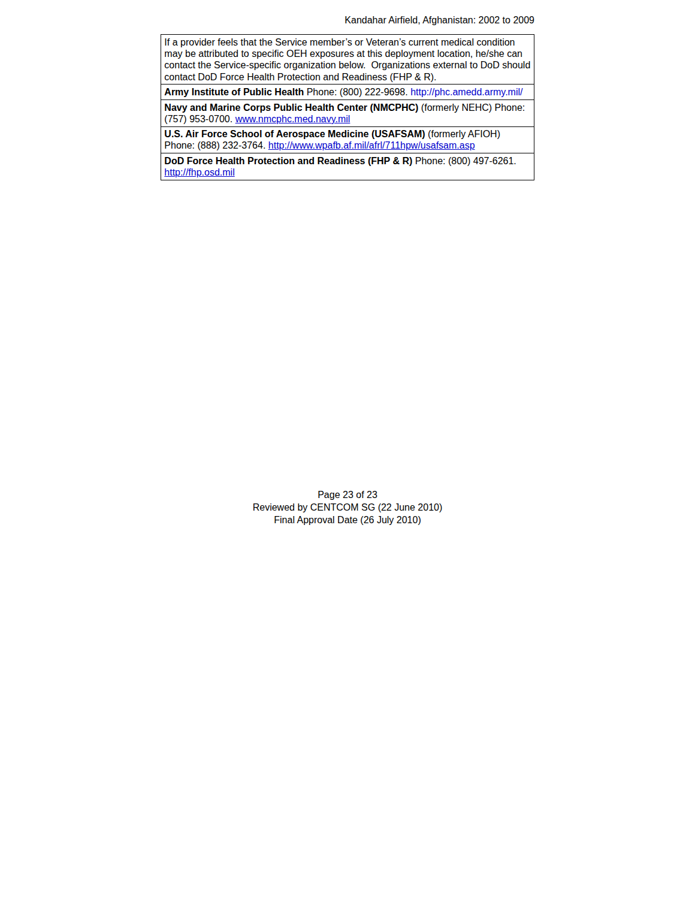Kandahar Airfield, Afghanistan: 2002 to 2009
| If a provider feels that the Service member’s or Veteran’s current medical condition may be attributed to specific OEH exposures at this deployment location, he/she can contact the Service-specific organization below. Organizations external to DoD should contact DoD Force Health Protection and Readiness (FHP & R). |
| Army Institute of Public Health Phone: (800) 222-9698. http://phc.amedd.army.mil/ |
| Navy and Marine Corps Public Health Center (NMCPHC) (formerly NEHC) Phone: (757) 953-0700. www.nmcphc.med.navy.mil |
| U.S. Air Force School of Aerospace Medicine (USAFSAM) (formerly AFIOH) Phone: (888) 232-3764. http://www.wpafb.af.mil/afrl/711hpw/usafsam.asp |
| DoD Force Health Protection and Readiness (FHP & R) Phone: (800) 497-6261. http://fhp.osd.mil |
Page 23 of 23
Reviewed by CENTCOM SG (22 June 2010)
Final Approval Date (26 July 2010)